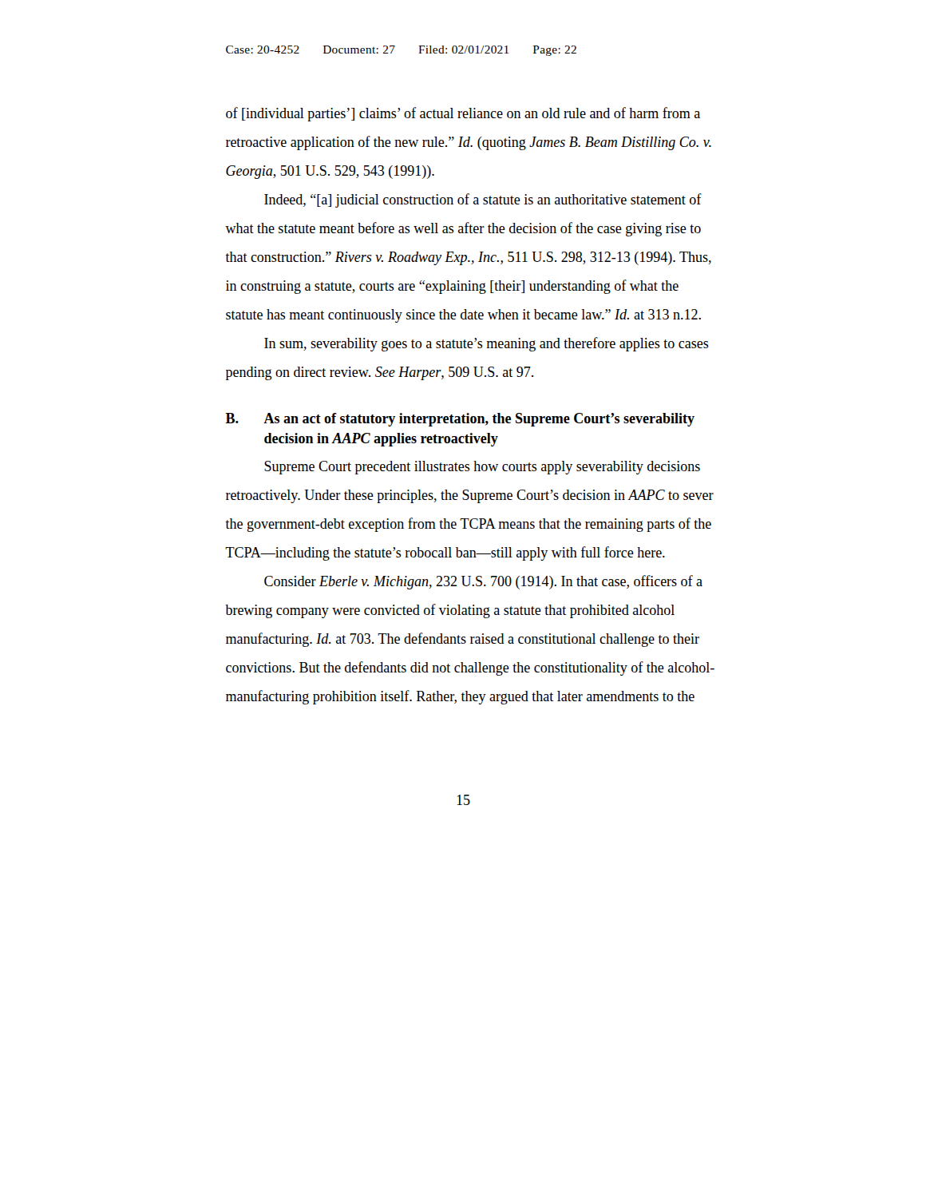Case: 20-4252 Document: 27 Filed: 02/01/2021 Page: 22
of [individual parties’] claims’ of actual reliance on an old rule and of harm from a retroactive application of the new rule.” Id. (quoting James B. Beam Distilling Co. v. Georgia, 501 U.S. 529, 543 (1991)).
Indeed, “[a] judicial construction of a statute is an authoritative statement of what the statute meant before as well as after the decision of the case giving rise to that construction.” Rivers v. Roadway Exp., Inc., 511 U.S. 298, 312-13 (1994). Thus, in construing a statute, courts are “explaining [their] understanding of what the statute has meant continuously since the date when it became law.” Id. at 313 n.12.
In sum, severability goes to a statute’s meaning and therefore applies to cases pending on direct review. See Harper, 509 U.S. at 97.
B. As an act of statutory interpretation, the Supreme Court’s severability decision in AAPC applies retroactively
Supreme Court precedent illustrates how courts apply severability decisions retroactively. Under these principles, the Supreme Court’s decision in AAPC to sever the government-debt exception from the TCPA means that the remaining parts of the TCPA—including the statute’s robocall ban—still apply with full force here.
Consider Eberle v. Michigan, 232 U.S. 700 (1914). In that case, officers of a brewing company were convicted of violating a statute that prohibited alcohol manufacturing. Id. at 703. The defendants raised a constitutional challenge to their convictions. But the defendants did not challenge the constitutionality of the alcohol-manufacturing prohibition itself. Rather, they argued that later amendments to the
15